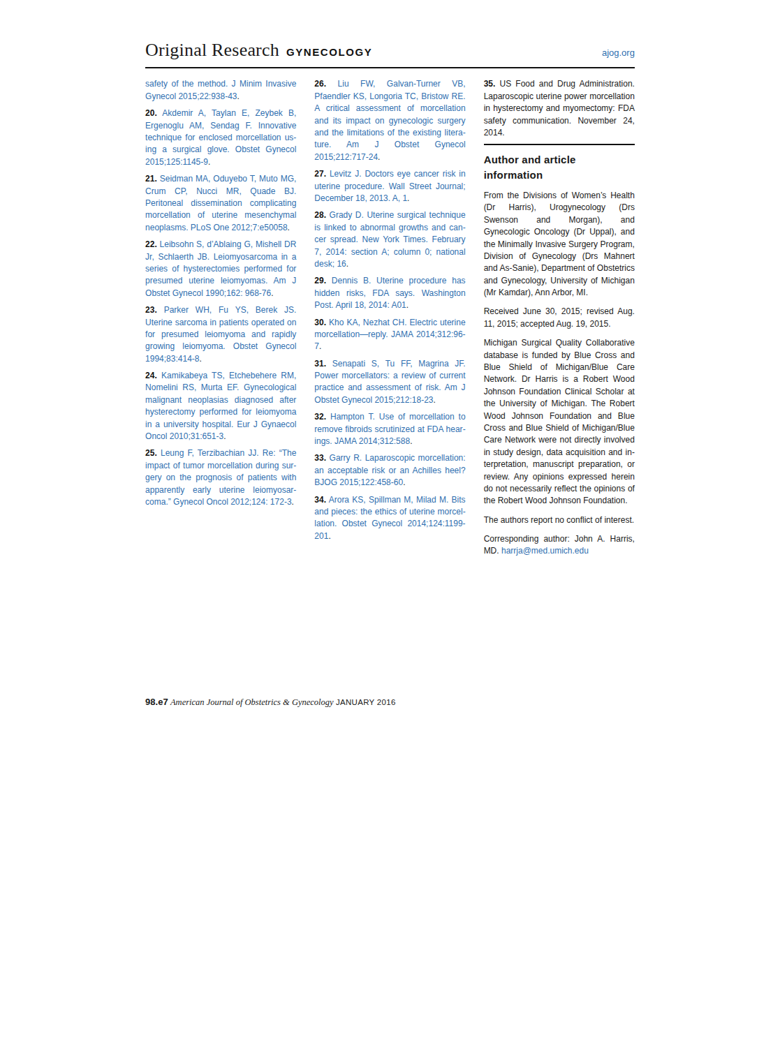Original Research Gynecology
ajog.org
safety of the method. J Minim Invasive Gynecol 2015;22:938-43.
20. Akdemir A, Taylan E, Zeybek B, Ergenoglu AM, Sendag F. Innovative technique for enclosed morcellation using a surgical glove. Obstet Gynecol 2015;125:1145-9.
21. Seidman MA, Oduyebo T, Muto MG, Crum CP, Nucci MR, Quade BJ. Peritoneal dissemination complicating morcellation of uterine mesenchymal neoplasms. PLoS One 2012;7:e50058.
22. Leibsohn S, d’Ablaing G, Mishell DR Jr, Schlaerth JB. Leiomyosarcoma in a series of hysterectomies performed for presumed uterine leiomyomas. Am J Obstet Gynecol 1990;162: 968-76.
23. Parker WH, Fu YS, Berek JS. Uterine sarcoma in patients operated on for presumed leiomyoma and rapidly growing leiomyoma. Obstet Gynecol 1994;83:414-8.
24. Kamikabeya TS, Etchebehere RM, Nomelini RS, Murta EF. Gynecological malignant neoplasias diagnosed after hysterectomy performed for leiomyoma in a university hospital. Eur J Gynaecol Oncol 2010;31:651-3.
25. Leung F, Terzibachian JJ. Re: “The impact of tumor morcellation during surgery on the prognosis of patients with apparently early uterine leiomyosarcoma.” Gynecol Oncol 2012;124: 172-3.
26. Liu FW, Galvan-Turner VB, Pfaendler KS, Longoria TC, Bristow RE. A critical assessment of morcellation and its impact on gynecologic surgery and the limitations of the existing literature. Am J Obstet Gynecol 2015;212:717-24.
27. Levitz J. Doctors eye cancer risk in uterine procedure. Wall Street Journal; December 18, 2013. A, 1.
28. Grady D. Uterine surgical technique is linked to abnormal growths and cancer spread. New York Times. February 7, 2014: section A; column 0; national desk; 16.
29. Dennis B. Uterine procedure has hidden risks, FDA says. Washington Post. April 18, 2014: A01.
30. Kho KA, Nezhat CH. Electric uterine morcellation—reply. JAMA 2014;312:96-7.
31. Senapati S, Tu FF, Magrina JF. Power morcellators: a review of current practice and assessment of risk. Am J Obstet Gynecol 2015;212:18-23.
32. Hampton T. Use of morcellation to remove fibroids scrutinized at FDA hearings. JAMA 2014;312:588.
33. Garry R. Laparoscopic morcellation: an acceptable risk or an Achilles heel? BJOG 2015;122:458-60.
34. Arora KS, Spillman M, Milad M. Bits and pieces: the ethics of uterine morcellation. Obstet Gynecol 2014;124:1199-201.
35. US Food and Drug Administration. Laparoscopic uterine power morcellation in hysterectomy and myomectomy: FDA safety communication. November 24, 2014.
Author and article information
From the Divisions of Women’s Health (Dr Harris), Urogynecology (Drs Swenson and Morgan), and Gynecologic Oncology (Dr Uppal), and the Minimally Invasive Surgery Program, Division of Gynecology (Drs Mahnert and As-Sanie), Department of Obstetrics and Gynecology, University of Michigan (Mr Kamdar), Ann Arbor, MI.
Received June 30, 2015; revised Aug. 11, 2015; accepted Aug. 19, 2015.
Michigan Surgical Quality Collaborative database is funded by Blue Cross and Blue Shield of Michigan/Blue Care Network. Dr Harris is a Robert Wood Johnson Foundation Clinical Scholar at the University of Michigan. The Robert Wood Johnson Foundation and Blue Cross and Blue Shield of Michigan/Blue Care Network were not directly involved in study design, data acquisition and interpretation, manuscript preparation, or review. Any opinions expressed herein do not necessarily reflect the opinions of the Robert Wood Johnson Foundation.
The authors report no conflict of interest.
Corresponding author: John A. Harris, MD. harrja@med.umich.edu
98.e7 American Journal of Obstetrics & Gynecology JANUARY 2016